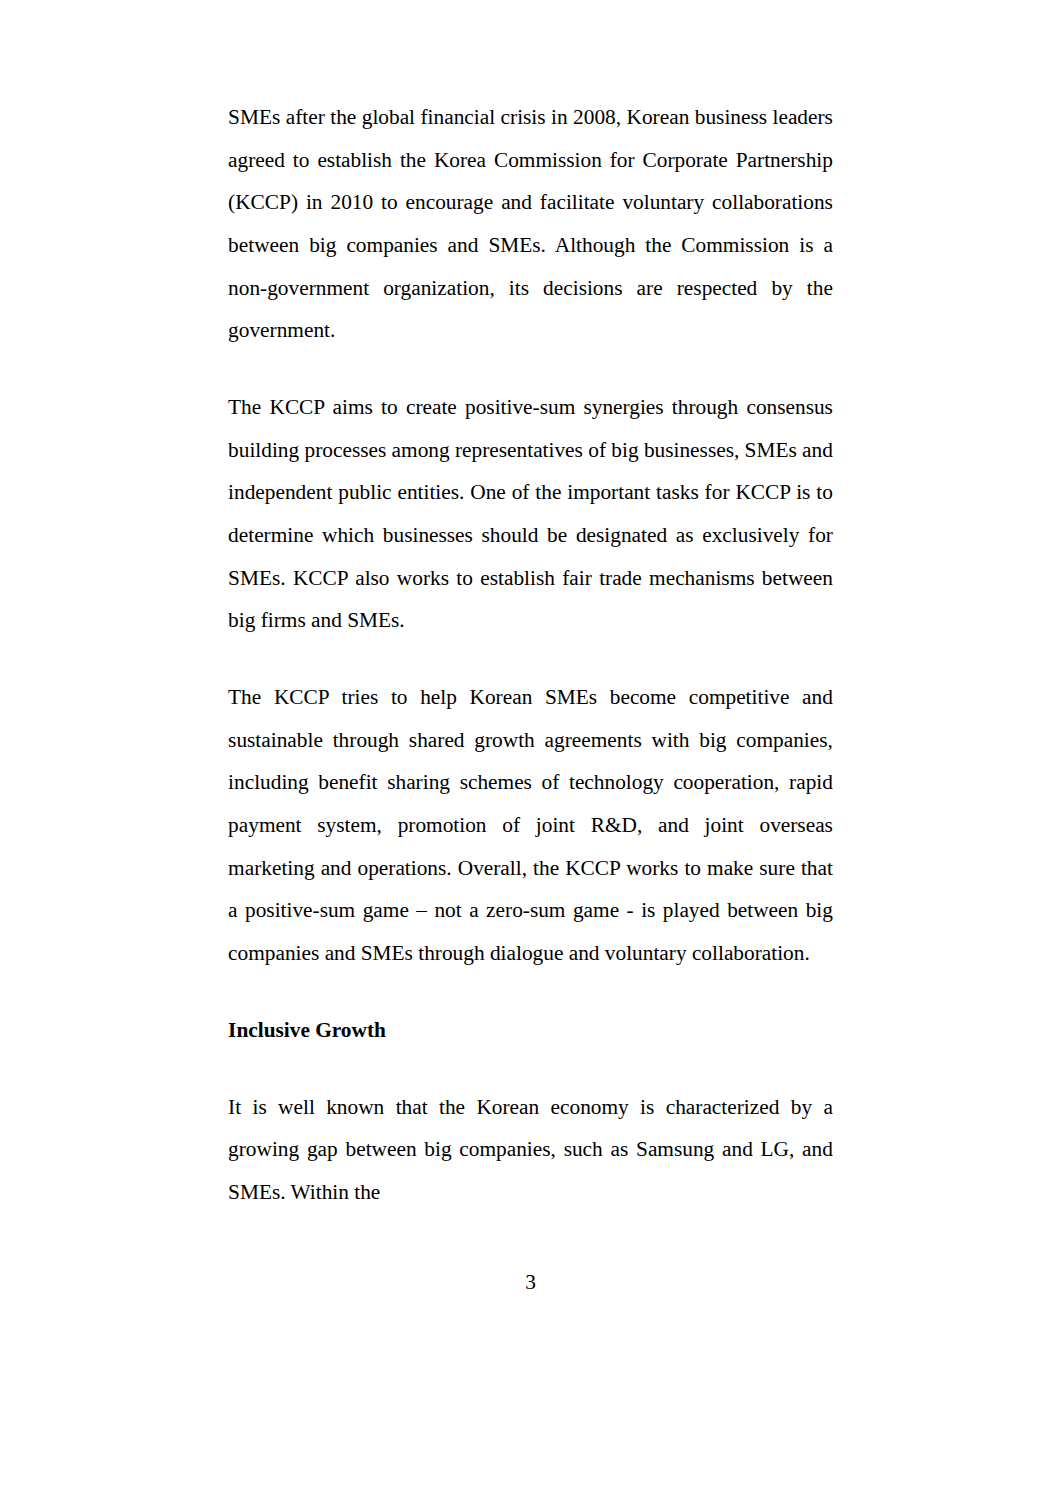SMEs after the global financial crisis in 2008, Korean business leaders agreed to establish the Korea Commission for Corporate Partnership (KCCP) in 2010 to encourage and facilitate voluntary collaborations between big companies and SMEs. Although the Commission is a non-government organization, its decisions are respected by the government.
The KCCP aims to create positive-sum synergies through consensus building processes among representatives of big businesses, SMEs and independent public entities. One of the important tasks for KCCP is to determine which businesses should be designated as exclusively for SMEs. KCCP also works to establish fair trade mechanisms between big firms and SMEs.
The KCCP tries to help Korean SMEs become competitive and sustainable through shared growth agreements with big companies, including benefit sharing schemes of technology cooperation, rapid payment system, promotion of joint R&D, and joint overseas marketing and operations. Overall, the KCCP works to make sure that a positive-sum game – not a zero-sum game - is played between big companies and SMEs through dialogue and voluntary collaboration.
Inclusive Growth
It is well known that the Korean economy is characterized by a growing gap between big companies, such as Samsung and LG, and SMEs. Within the
3